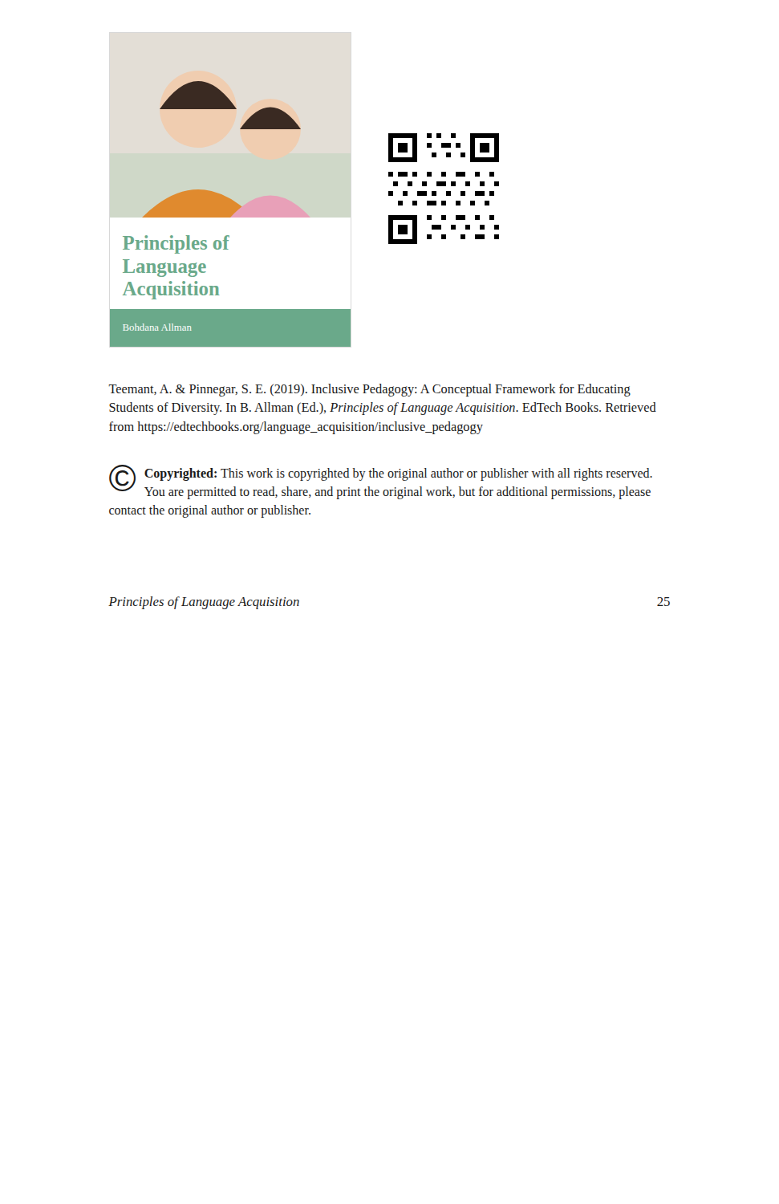Principles of
Language
Acquisition
Bohdana Allman
Teemant, A. & Pinnegar, S. E. (2019). Inclusive Pedagogy: A Conceptual Framework for Educating Students of Diversity. In B. Allman (Ed.), Principles of Language Acquisition. EdTech Books. Retrieved from https://edtechbooks.org/language_acquisition/inclusive_pedagogy
©Copyrighted: This work is copyrighted by the original author or publisher with all rights reserved. You are permitted to read, share, and print the original work, but for additional permissions, please contact the original author or publisher.
Principles of Language Acquisition 25